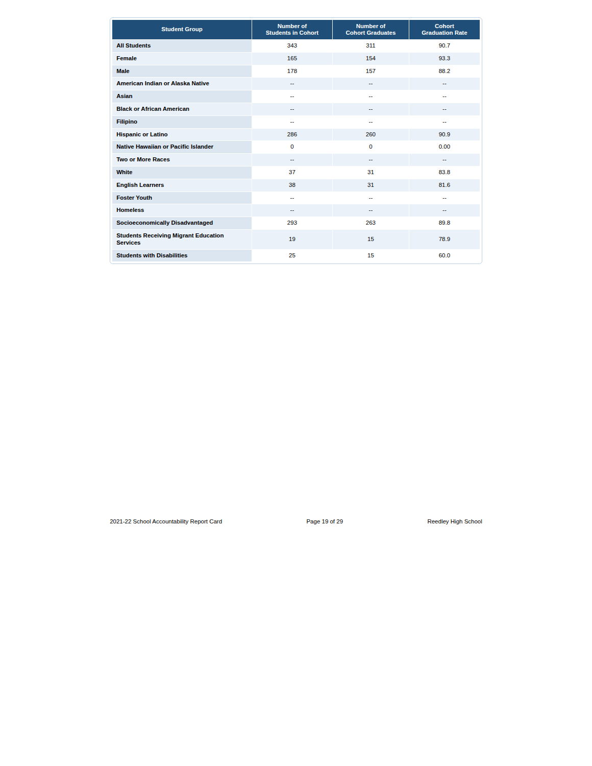| Student Group | Number of Students in Cohort | Number of Cohort Graduates | Cohort Graduation Rate |
| --- | --- | --- | --- |
| All Students | 343 | 311 | 90.7 |
| Female | 165 | 154 | 93.3 |
| Male | 178 | 157 | 88.2 |
| American Indian or Alaska Native | -- | -- | -- |
| Asian | -- | -- | -- |
| Black or African American | -- | -- | -- |
| Filipino | -- | -- | -- |
| Hispanic or Latino | 286 | 260 | 90.9 |
| Native Hawaiian or Pacific Islander | 0 | 0 | 0.00 |
| Two or More Races | -- | -- | -- |
| White | 37 | 31 | 83.8 |
| English Learners | 38 | 31 | 81.6 |
| Foster Youth | -- | -- | -- |
| Homeless | -- | -- | -- |
| Socioeconomically Disadvantaged | 293 | 263 | 89.8 |
| Students Receiving Migrant Education Services | 19 | 15 | 78.9 |
| Students with Disabilities | 25 | 15 | 60.0 |
2021-22 School Accountability Report Card Reedley High School
Page 19 of 29